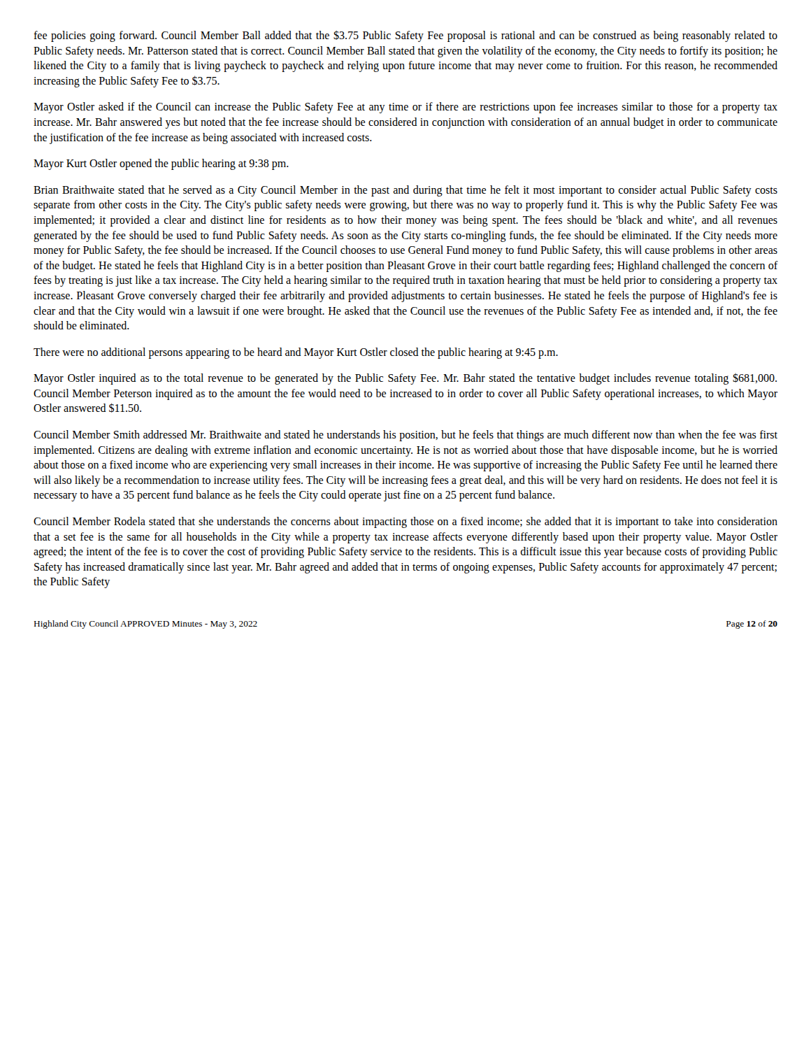fee policies going forward. Council Member Ball added that the $3.75 Public Safety Fee proposal is rational and can be construed as being reasonably related to Public Safety needs. Mr. Patterson stated that is correct. Council Member Ball stated that given the volatility of the economy, the City needs to fortify its position; he likened the City to a family that is living paycheck to paycheck and relying upon future income that may never come to fruition. For this reason, he recommended increasing the Public Safety Fee to $3.75.
Mayor Ostler asked if the Council can increase the Public Safety Fee at any time or if there are restrictions upon fee increases similar to those for a property tax increase. Mr. Bahr answered yes but noted that the fee increase should be considered in conjunction with consideration of an annual budget in order to communicate the justification of the fee increase as being associated with increased costs.
Mayor Kurt Ostler opened the public hearing at 9:38 pm.
Brian Braithwaite stated that he served as a City Council Member in the past and during that time he felt it most important to consider actual Public Safety costs separate from other costs in the City. The City's public safety needs were growing, but there was no way to properly fund it. This is why the Public Safety Fee was implemented; it provided a clear and distinct line for residents as to how their money was being spent. The fees should be 'black and white', and all revenues generated by the fee should be used to fund Public Safety needs. As soon as the City starts co-mingling funds, the fee should be eliminated. If the City needs more money for Public Safety, the fee should be increased. If the Council chooses to use General Fund money to fund Public Safety, this will cause problems in other areas of the budget. He stated he feels that Highland City is in a better position than Pleasant Grove in their court battle regarding fees; Highland challenged the concern of fees by treating is just like a tax increase. The City held a hearing similar to the required truth in taxation hearing that must be held prior to considering a property tax increase. Pleasant Grove conversely charged their fee arbitrarily and provided adjustments to certain businesses. He stated he feels the purpose of Highland's fee is clear and that the City would win a lawsuit if one were brought. He asked that the Council use the revenues of the Public Safety Fee as intended and, if not, the fee should be eliminated.
There were no additional persons appearing to be heard and Mayor Kurt Ostler closed the public hearing at 9:45 p.m.
Mayor Ostler inquired as to the total revenue to be generated by the Public Safety Fee. Mr. Bahr stated the tentative budget includes revenue totaling $681,000. Council Member Peterson inquired as to the amount the fee would need to be increased to in order to cover all Public Safety operational increases, to which Mayor Ostler answered $11.50.
Council Member Smith addressed Mr. Braithwaite and stated he understands his position, but he feels that things are much different now than when the fee was first implemented. Citizens are dealing with extreme inflation and economic uncertainty. He is not as worried about those that have disposable income, but he is worried about those on a fixed income who are experiencing very small increases in their income. He was supportive of increasing the Public Safety Fee until he learned there will also likely be a recommendation to increase utility fees. The City will be increasing fees a great deal, and this will be very hard on residents. He does not feel it is necessary to have a 35 percent fund balance as he feels the City could operate just fine on a 25 percent fund balance.
Council Member Rodela stated that she understands the concerns about impacting those on a fixed income; she added that it is important to take into consideration that a set fee is the same for all households in the City while a property tax increase affects everyone differently based upon their property value. Mayor Ostler agreed; the intent of the fee is to cover the cost of providing Public Safety service to the residents. This is a difficult issue this year because costs of providing Public Safety has increased dramatically since last year. Mr. Bahr agreed and added that in terms of ongoing expenses, Public Safety accounts for approximately 47 percent; the Public Safety
Highland City Council APPROVED Minutes - May 3, 2022 Page 12 of 20